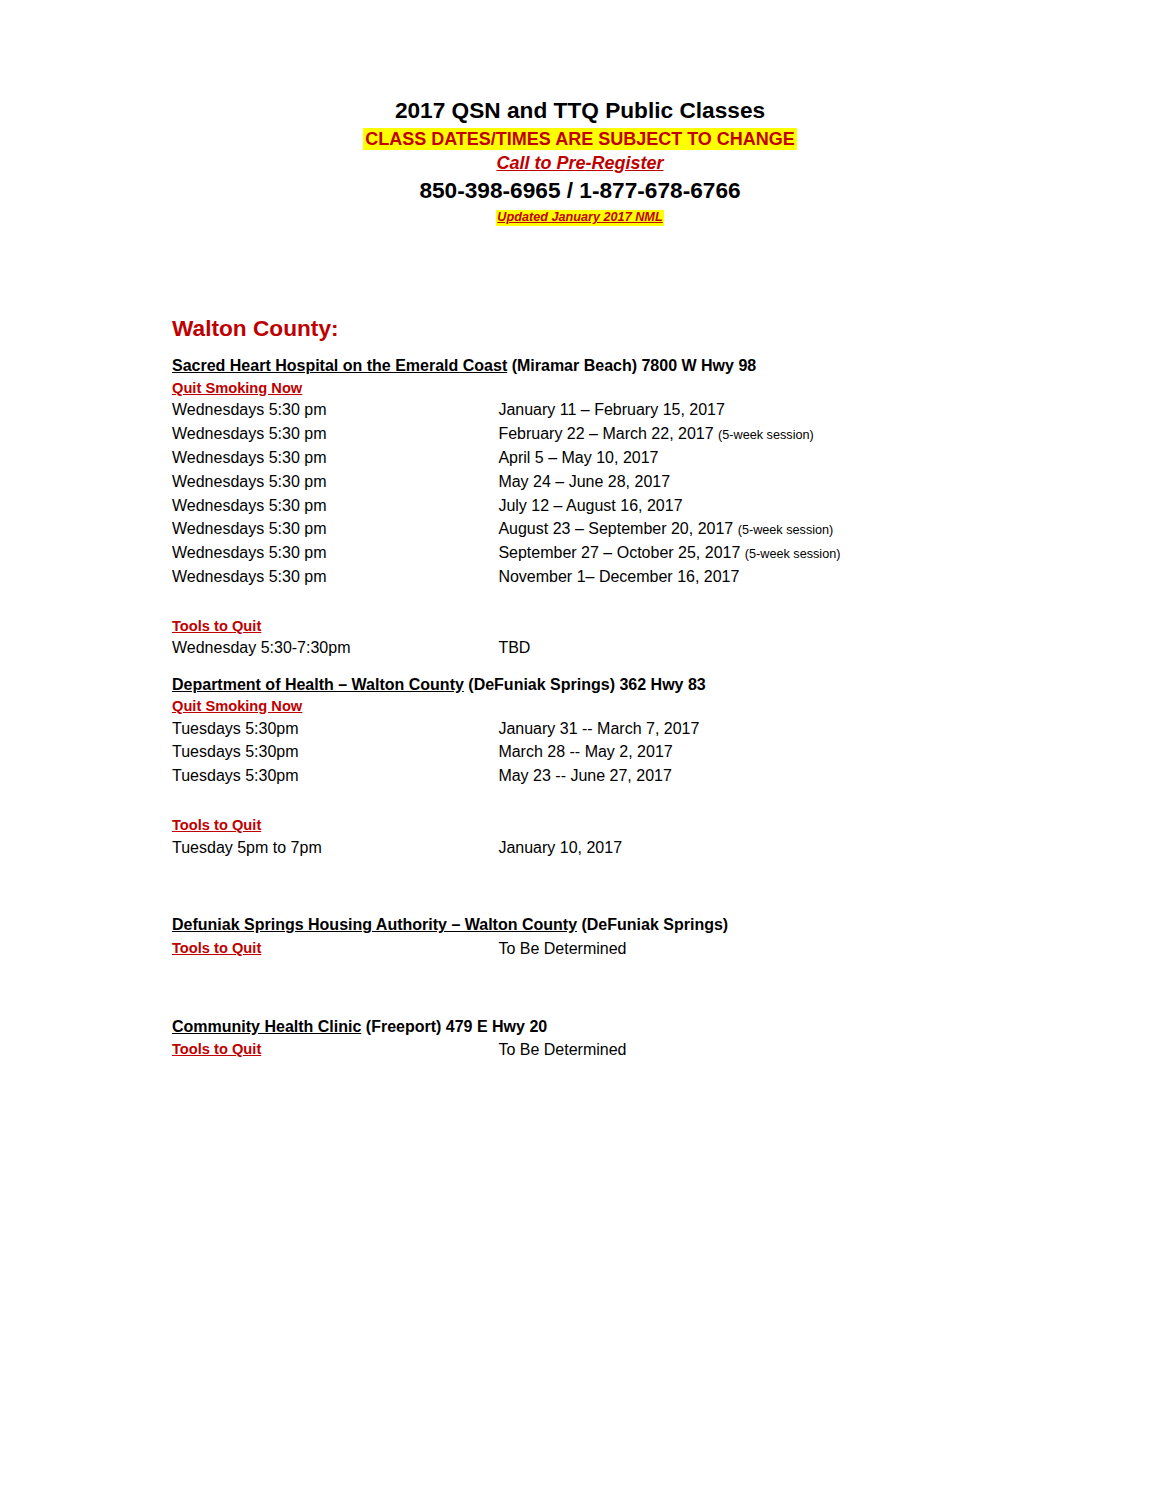2017 QSN and TTQ Public Classes
CLASS DATES/TIMES ARE SUBJECT TO CHANGE
Call to Pre-Register
850-398-6965 / 1-877-678-6766
Updated January 2017 NML
Walton County:
Sacred Heart Hospital on the Emerald Coast (Miramar Beach) 7800 W Hwy 98
Quit Smoking Now
| Wednesdays 5:30 pm | January 11 – February 15, 2017 |
| Wednesdays 5:30 pm | February 22 – March 22, 2017 (5-week session) |
| Wednesdays 5:30 pm | April 5 – May 10, 2017 |
| Wednesdays 5:30 pm | May 24 – June 28, 2017 |
| Wednesdays 5:30 pm | July 12 – August 16, 2017 |
| Wednesdays 5:30 pm | August 23 – September 20, 2017 (5-week session) |
| Wednesdays 5:30 pm | September 27 – October 25, 2017 (5-week session) |
| Wednesdays 5:30 pm | November 1– December 16, 2017 |
Tools to Quit
| Wednesday 5:30-7:30pm | TBD |
Department of Health – Walton County (DeFuniak Springs) 362 Hwy 83
Quit Smoking Now
| Tuesdays 5:30pm | January 31 -- March 7, 2017 |
| Tuesdays 5:30pm | March 28 -- May 2, 2017 |
| Tuesdays 5:30pm | May 23 -- June 27, 2017 |
Tools to Quit
| Tuesday 5pm to 7pm | January 10, 2017 |
Defuniak Springs Housing Authority – Walton County (DeFuniak Springs)
| Tools to Quit | To Be Determined |
Community Health Clinic (Freeport) 479 E Hwy 20
| Tools to Quit | To Be Determined |